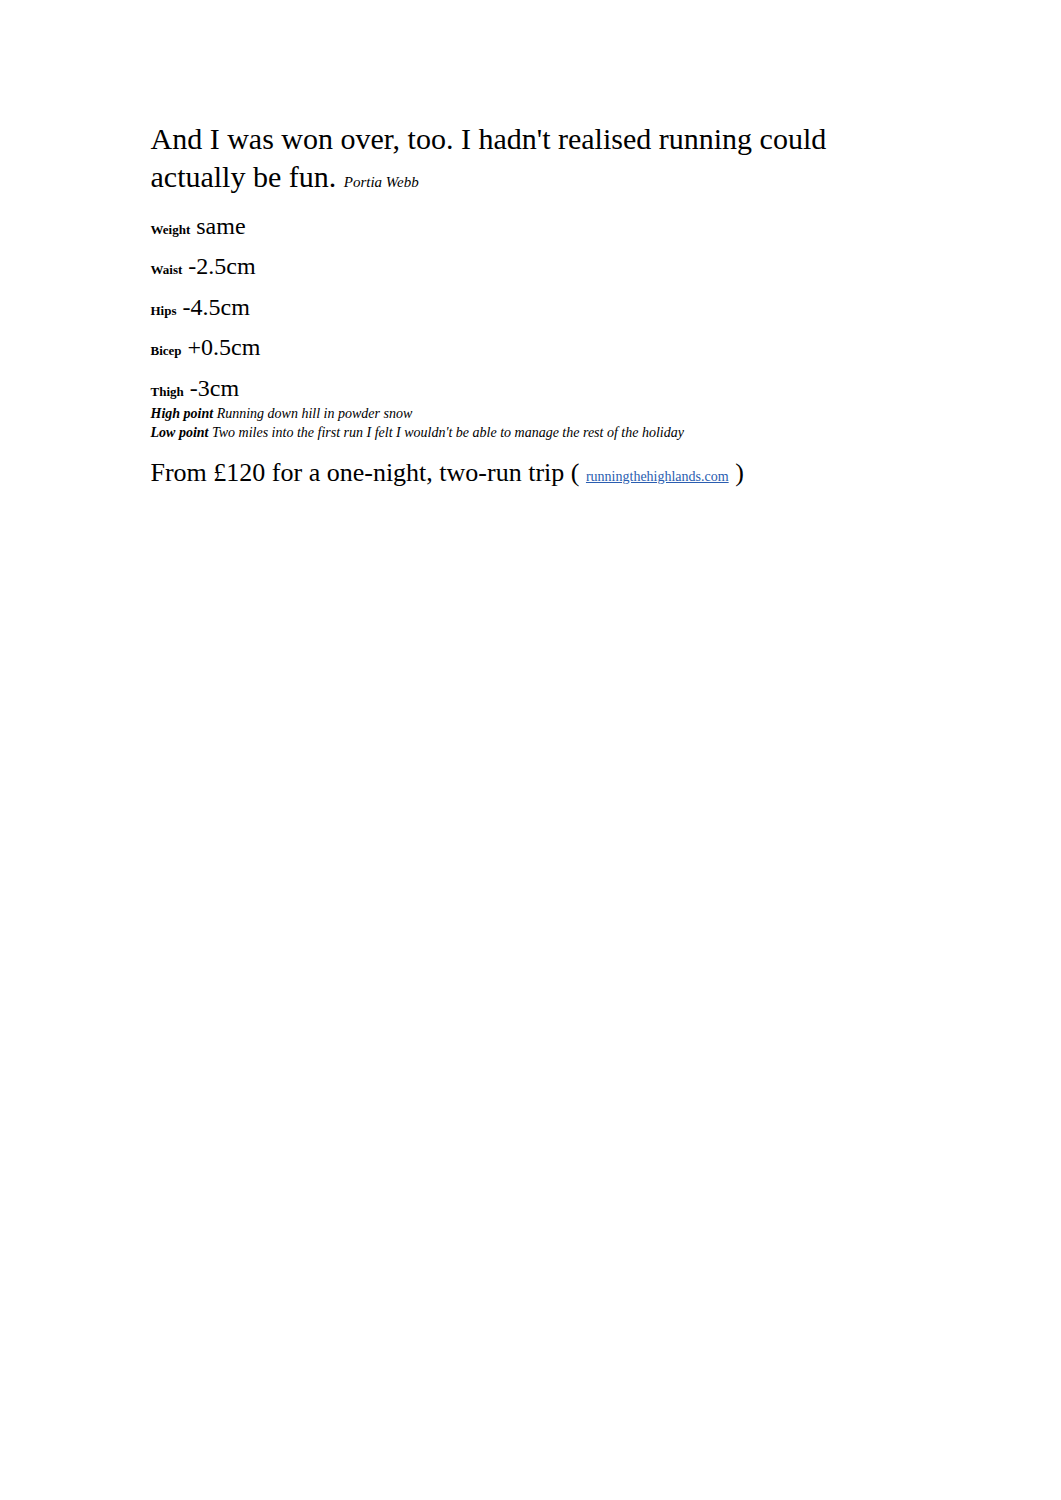And I was won over, too. I hadn't realised running could actually be fun. Portia Webb
Weight same
Waist -2.5cm
Hips -4.5cm
Bicep +0.5cm
Thigh -3cm
High point Running down hill in powder snow
Low point Two miles into the first run I felt I wouldn't be able to manage the rest of the holiday
From £120 for a one-night, two-run trip ( runningthehighlands.com )